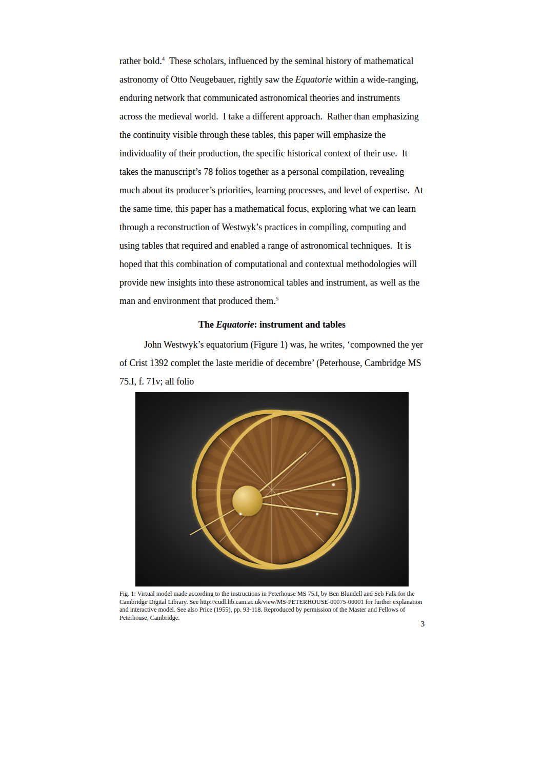rather bold.4 These scholars, influenced by the seminal history of mathematical astronomy of Otto Neugebauer, rightly saw the Equatorie within a wide-ranging, enduring network that communicated astronomical theories and instruments across the medieval world. I take a different approach. Rather than emphasizing the continuity visible through these tables, this paper will emphasize the individuality of their production, the specific historical context of their use. It takes the manuscript’s 78 folios together as a personal compilation, revealing much about its producer’s priorities, learning processes, and level of expertise. At the same time, this paper has a mathematical focus, exploring what we can learn through a reconstruction of Westwyk’s practices in compiling, computing and using tables that required and enabled a range of astronomical techniques. It is hoped that this combination of computational and contextual methodologies will provide new insights into these astronomical tables and instrument, as well as the man and environment that produced them.5
The Equatorie: instrument and tables
John Westwyk’s equatorium (Figure 1) was, he writes, ‘compowned the yer of Crist 1392 complet the laste meridie of decembre’ (Peterhouse, Cambridge MS 75.I, f. 71v; all folio
Fig. 1: Virtual model made according to the instructions in Peterhouse MS 75.I, by Ben Blundell and Seb Falk for the Cambridge Digital Library. See http://cudl.lib.cam.ac.uk/view/MS-PETERHOUSE-00075-00001 for further explanation and interactive model. See also Price (1955), pp. 93-118. Reproduced by permission of the Master and Fellows of Peterhouse, Cambridge.
3